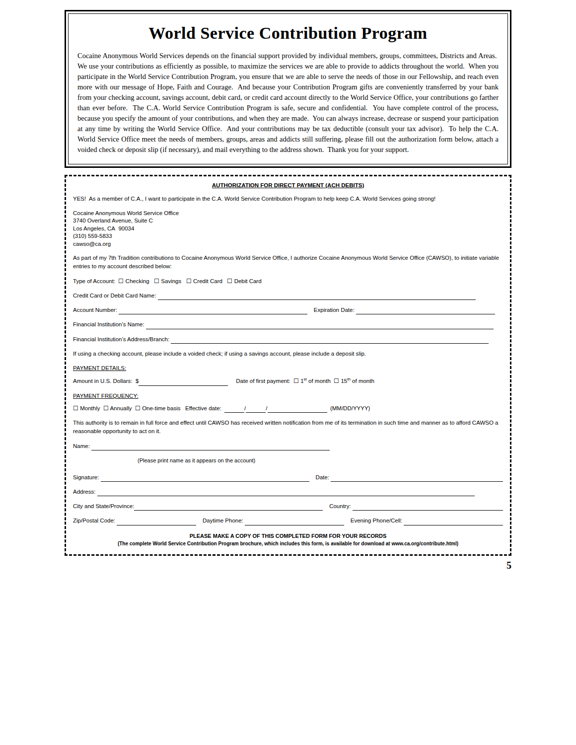World Service Contribution Program
Cocaine Anonymous World Services depends on the financial support provided by individual members, groups, committees, Districts and Areas. We use your contributions as efficiently as possible, to maximize the services we are able to provide to addicts throughout the world. When you participate in the World Service Contribution Program, you ensure that we are able to serve the needs of those in our Fellowship, and reach even more with our message of Hope, Faith and Courage. And because your Contribution Program gifts are conveniently transferred by your bank from your checking account, savings account, debit card, or credit card account directly to the World Service Office, your contributions go farther than ever before. The C.A. World Service Contribution Program is safe, secure and confidential. You have complete control of the process, because you specify the amount of your contributions, and when they are made. You can always increase, decrease or suspend your participation at any time by writing the World Service Office. And your contributions may be tax deductible (consult your tax advisor). To help the C.A. World Service Office meet the needs of members, groups, areas and addicts still suffering, please fill out the authorization form below, attach a voided check or deposit slip (if necessary), and mail everything to the address shown. Thank you for your support.
AUTHORIZATION FOR DIRECT PAYMENT (ACH DEBITS)
YES! As a member of C.A., I want to participate in the C.A. World Service Contribution Program to help keep C.A. World Services going strong!
Cocaine Anonymous World Service Office
3740 Overland Avenue, Suite C
Los Angeles, CA 90034
(310) 559-5833
cawso@ca.org
As part of my 7th Tradition contributions to Cocaine Anonymous World Service Office, I authorize Cocaine Anonymous World Service Office (CAWSO), to initiate variable entries to my account described below:
Type of Account: ☐ Checking ☐ Savings ☐ Credit Card ☐ Debit Card
Credit Card or Debit Card Name:
Account Number: Expiration Date:
Financial Institution’s Name:
Financial Institution’s Address/Branch:
If using a checking account, please include a voided check; if using a savings account, please include a deposit slip.
PAYMENT DETAILS:
Amount in U.S. Dollars: $ Date of first payment: ☐ 1st of month ☐ 15th of month
PAYMENT FREQUENCY:
☐ Monthly ☐ Annually ☐ One-time basis Effective date: / / (MM/DD/YYYY)
This authority is to remain in full force and effect until CAWSO has received written notification from me of its termination in such time and manner as to afford CAWSO a reasonable opportunity to act on it.
Name:
(Please print name as it appears on the account)
Signature: Date:
Address:
City and State/Province: Country:
Zip/Postal Code: Daytime Phone: Evening Phone/Cell:
PLEASE MAKE A COPY OF THIS COMPLETED FORM FOR YOUR RECORDS
(The complete World Service Contribution Program brochure, which includes this form, is available for download at www.ca.org/contribute.html)
5